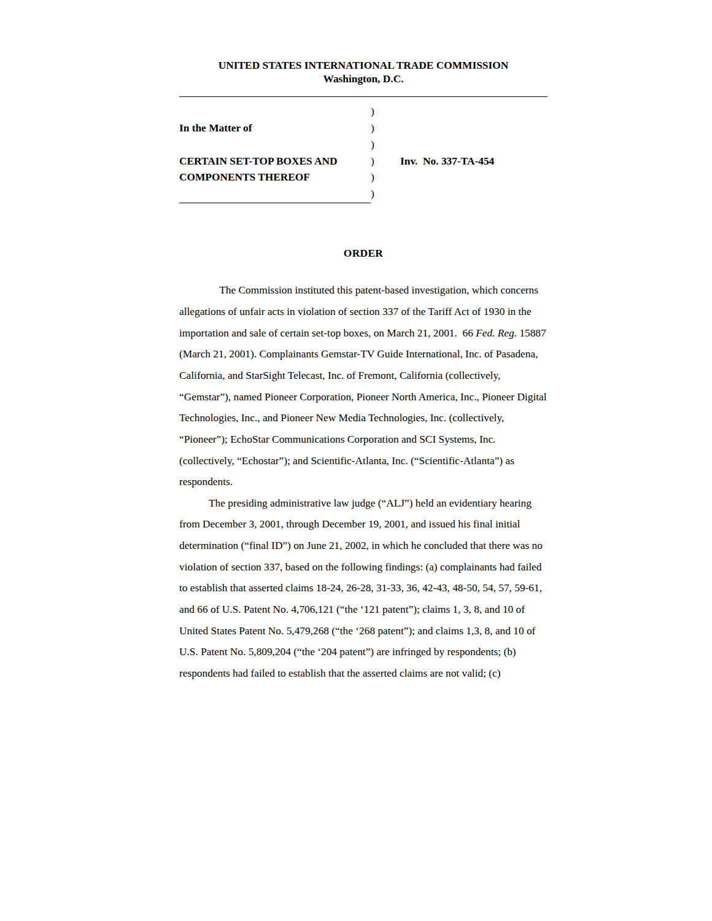UNITED STATES INTERNATIONAL TRADE COMMISSION Washington, D.C.
| | ) | |
| In the Matter of | ) | |
| | ) | |
| CERTAIN SET-TOP BOXES AND | ) | Inv. No. 337-TA-454 |
| COMPONENTS THEREOF | ) | |
| | ) | |
ORDER
The Commission instituted this patent-based investigation, which concerns allegations of unfair acts in violation of section 337 of the Tariff Act of 1930 in the importation and sale of certain set-top boxes, on March 21, 2001. 66 Fed. Reg. 15887 (March 21, 2001). Complainants Gemstar-TV Guide International, Inc. of Pasadena, California, and StarSight Telecast, Inc. of Fremont, California (collectively, “Gemstar”), named Pioneer Corporation, Pioneer North America, Inc., Pioneer Digital Technologies, Inc., and Pioneer New Media Technologies, Inc. (collectively, “Pioneer”); EchoStar Communications Corporation and SCI Systems, Inc. (collectively, “Echostar”); and Scientific-Atlanta, Inc. (“Scientific-Atlanta”) as respondents.
The presiding administrative law judge (“ALJ”) held an evidentiary hearing from December 3, 2001, through December 19, 2001, and issued his final initial determination (“final ID”) on June 21, 2002, in which he concluded that there was no violation of section 337, based on the following findings: (a) complainants had failed to establish that asserted claims 18-24, 26-28, 31-33, 36, 42-43, 48-50, 54, 57, 59-61, and 66 of U.S. Patent No. 4,706,121 (“the ‘121 patent”); claims 1, 3, 8, and 10 of United States Patent No. 5,479,268 (“the ‘268 patent”); and claims 1,3, 8, and 10 of U.S. Patent No. 5,809,204 (“the ‘204 patent”) are infringed by respondents; (b) respondents had failed to establish that the asserted claims are not valid; (c)